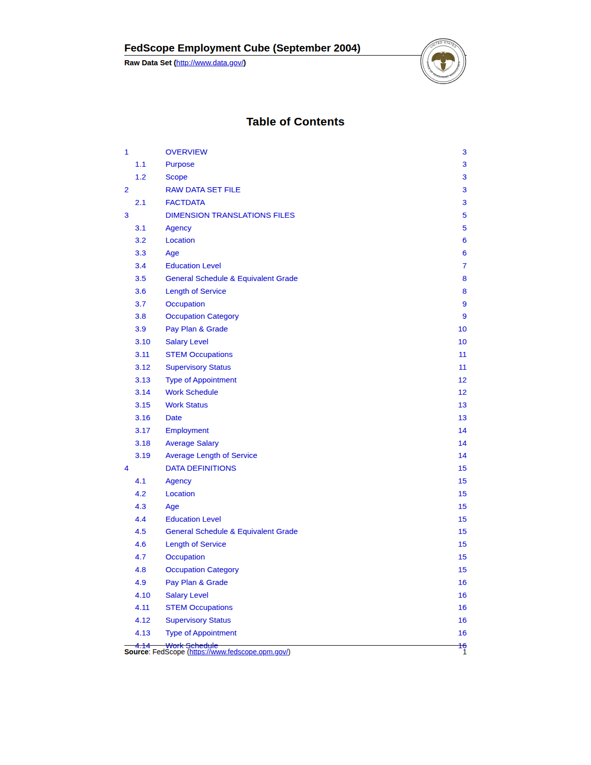UNITED STATES OFFICE OF PERSONNEL MANAGEMENT
FedScope Employment Cube (September 2004)
Raw Data Set (http://www.data.gov/)
Table of Contents
| 1 | OVERVIEW | 3 |
| 1.1 | Purpose | 3 |
| 1.2 | Scope | 3 |
| 2 | RAW DATA SET FILE | 3 |
| 2.1 | FACTDATA | 3 |
| 3 | DIMENSION TRANSLATIONS FILES | 5 |
| 3.1 | Agency | 5 |
| 3.2 | Location | 6 |
| 3.3 | Age | 6 |
| 3.4 | Education Level | 7 |
| 3.5 | General Schedule & Equivalent Grade | 8 |
| 3.6 | Length of Service | 8 |
| 3.7 | Occupation | 9 |
| 3.8 | Occupation Category | 9 |
| 3.9 | Pay Plan & Grade | 10 |
| 3.10 | Salary Level | 10 |
| 3.11 | STEM Occupations | 11 |
| 3.12 | Supervisory Status | 11 |
| 3.13 | Type of Appointment | 12 |
| 3.14 | Work Schedule | 12 |
| 3.15 | Work Status | 13 |
| 3.16 | Date | 13 |
| 3.17 | Employment | 14 |
| 3.18 | Average Salary | 14 |
| 3.19 | Average Length of Service | 14 |
| 4 | DATA DEFINITIONS | 15 |
| 4.1 | Agency | 15 |
| 4.2 | Location | 15 |
| 4.3 | Age | 15 |
| 4.4 | Education Level | 15 |
| 4.5 | General Schedule & Equivalent Grade | 15 |
| 4.6 | Length of Service | 15 |
| 4.7 | Occupation | 15 |
| 4.8 | Occupation Category | 15 |
| 4.9 | Pay Plan & Grade | 16 |
| 4.10 | Salary Level | 16 |
| 4.11 | STEM Occupations | 16 |
| 4.12 | Supervisory Status | 16 |
| 4.13 | Type of Appointment | 16 |
| 4.14 | Work Schedule | 16 |
Source: FedScope (https://www.fedscope.opm.gov/)
1